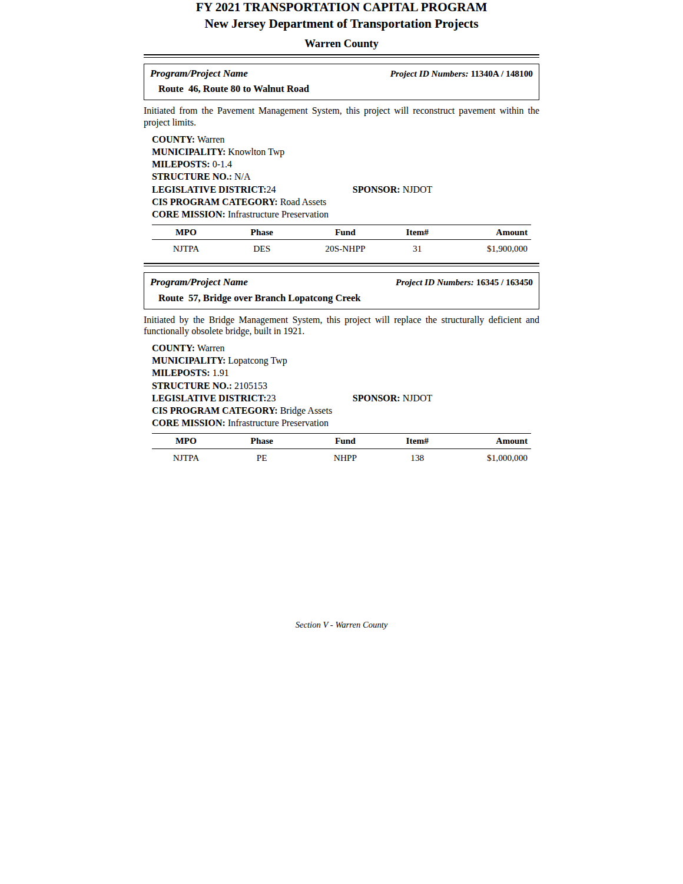FY 2021 TRANSPORTATION CAPITAL PROGRAM
New Jersey Department of Transportation Projects
Warren County
Program/Project Name Project ID Numbers: 11340A / 148100
Route 46, Route 80 to Walnut Road
Initiated from the Pavement Management System, this project will reconstruct pavement within the project limits.
County: Warren
Municipality: Knowlton Twp
Mileposts: 0-1.4
Structure No.: N/A
Legislative District: 24 Sponsor: NJDOT
CIS Program Category: Road Assets
Core Mission: Infrastructure Preservation
| MPO | Phase | Fund | Item# | Amount |
| --- | --- | --- | --- | --- |
| NJTPA | DES | 20S-NHPP | 31 | $1,900,000 |
Program/Project Name Project ID Numbers: 16345 / 163450
Route 57, Bridge over Branch Lopatcong Creek
Initiated by the Bridge Management System, this project will replace the structurally deficient and functionally obsolete bridge, built in 1921.
County: Warren
Municipality: Lopatcong Twp
Mileposts: 1.91
Structure No.: 2105153
Legislative District: 23 Sponsor: NJDOT
CIS Program Category: Bridge Assets
Core Mission: Infrastructure Preservation
| MPO | Phase | Fund | Item# | Amount |
| --- | --- | --- | --- | --- |
| NJTPA | PE | NHPP | 138 | $1,000,000 |
Section V - Warren County